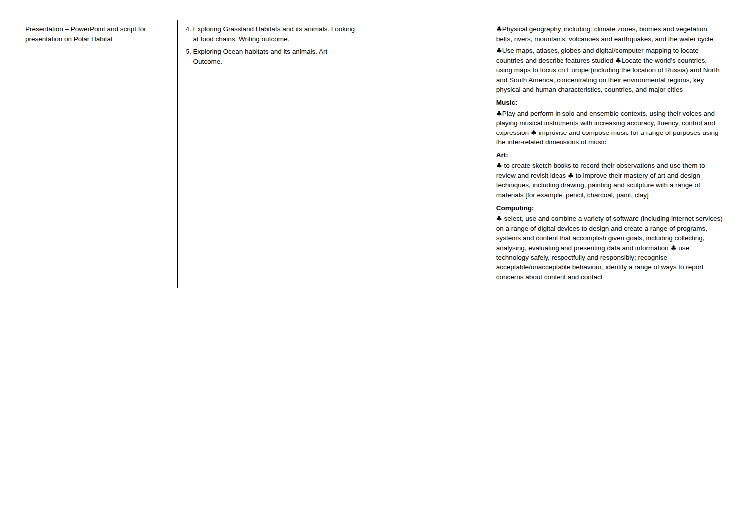| Presentation – PowerPoint and script for presentation on Polar Habitat | Exploring Grassland Habitats and its animals. Looking at food chains. Writing outcome. Exploring Ocean habitats and its animals. Art Outcome. | | ♣ Physical geography, including: climate zones, biomes and vegetation belts, rivers, mountains, volcanoes and earthquakes, and the water cycle ♣ Use maps, atlases, globes and digital/computer mapping to locate countries and describe features studied ♣ Locate the world’s countries, using maps to focus on Europe (including the location of Russia) and North and South America, concentrating on their environmental regions, key physical and human characteristics, countries, and major cities Music: ♣ Play and perform in solo and ensemble contexts, using their voices and playing musical instruments with increasing accuracy, fluency, control and expression ♣ improvise and compose music for a range of purposes using the inter-related dimensions of music Art: ♣ to create sketch books to record their observations and use them to review and revisit ideas ♣ to improve their mastery of art and design techniques, including drawing, painting and sculpture with a range of materials [for example, pencil, charcoal, paint, clay] Computing: ♣ select, use and combine a variety of software (including internet services) on a range of digital devices to design and create a range of programs, systems and content that accomplish given goals, including collecting, analysing, evaluating and presenting data and information ♣ use technology safely, respectfully and responsibly; recognise acceptable/unacceptable behaviour; identify a range of ways to report concerns about content and contact |